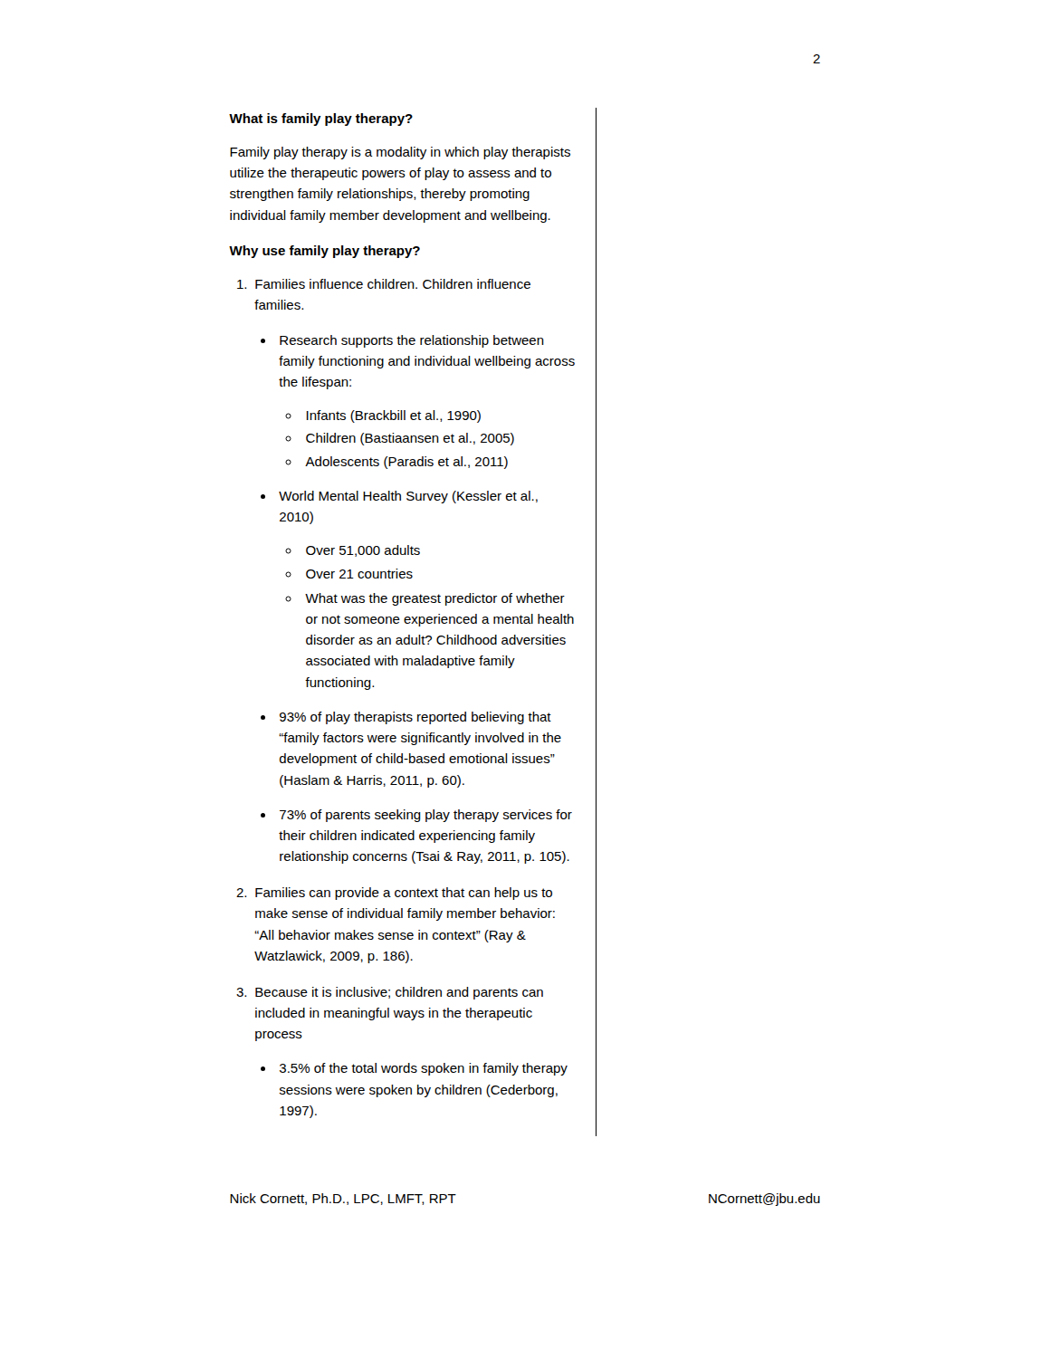2
What is family play therapy?
Family play therapy is a modality in which play therapists utilize the therapeutic powers of play to assess and to strengthen family relationships, thereby promoting individual family member development and wellbeing.
Why use family play therapy?
Families influence children. Children influence families.
Research supports the relationship between family functioning and individual wellbeing across the lifespan:
Infants (Brackbill et al., 1990)
Children (Bastiaansen et al., 2005)
Adolescents (Paradis et al., 2011)
World Mental Health Survey (Kessler et al., 2010)
Over 51,000 adults
Over 21 countries
What was the greatest predictor of whether or not someone experienced a mental health disorder as an adult? Childhood adversities associated with maladaptive family functioning.
93% of play therapists reported believing that “family factors were significantly involved in the development of child-based emotional issues” (Haslam & Harris, 2011, p. 60).
73% of parents seeking play therapy services for their children indicated experiencing family relationship concerns (Tsai & Ray, 2011, p. 105).
Families can provide a context that can help us to make sense of individual family member behavior: “All behavior makes sense in context” (Ray & Watzlawick, 2009, p. 186).
Because it is inclusive; children and parents can included in meaningful ways in the therapeutic process
3.5% of the total words spoken in family therapy sessions were spoken by children (Cederborg, 1997).
Nick Cornett, Ph.D., LPC, LMFT, RPT
NCornett@jbu.edu